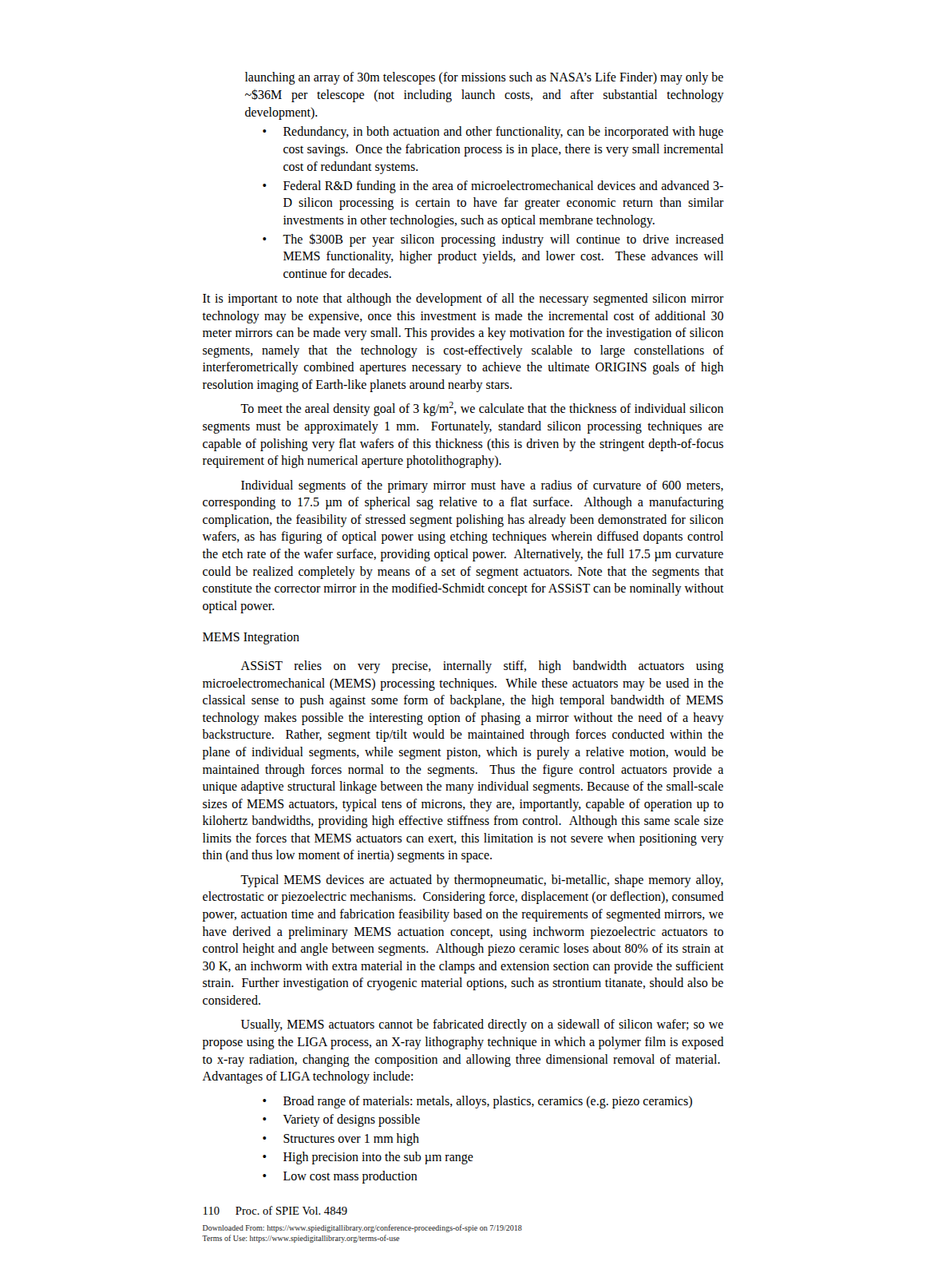launching an array of 30m telescopes (for missions such as NASA’s Life Finder) may only be ~$36M per telescope (not including launch costs, and after substantial technology development).
Redundancy, in both actuation and other functionality, can be incorporated with huge cost savings. Once the fabrication process is in place, there is very small incremental cost of redundant systems.
Federal R&D funding in the area of microelectromechanical devices and advanced 3-D silicon processing is certain to have far greater economic return than similar investments in other technologies, such as optical membrane technology.
The $300B per year silicon processing industry will continue to drive increased MEMS functionality, higher product yields, and lower cost. These advances will continue for decades.
It is important to note that although the development of all the necessary segmented silicon mirror technology may be expensive, once this investment is made the incremental cost of additional 30 meter mirrors can be made very small. This provides a key motivation for the investigation of silicon segments, namely that the technology is cost-effectively scalable to large constellations of interferometrically combined apertures necessary to achieve the ultimate ORIGINS goals of high resolution imaging of Earth-like planets around nearby stars.
To meet the areal density goal of 3 kg/m2, we calculate that the thickness of individual silicon segments must be approximately 1 mm. Fortunately, standard silicon processing techniques are capable of polishing very flat wafers of this thickness (this is driven by the stringent depth-of-focus requirement of high numerical aperture photolithography).
Individual segments of the primary mirror must have a radius of curvature of 600 meters, corresponding to 17.5 µm of spherical sag relative to a flat surface. Although a manufacturing complication, the feasibility of stressed segment polishing has already been demonstrated for silicon wafers, as has figuring of optical power using etching techniques wherein diffused dopants control the etch rate of the wafer surface, providing optical power. Alternatively, the full 17.5 µm curvature could be realized completely by means of a set of segment actuators. Note that the segments that constitute the corrector mirror in the modified-Schmidt concept for ASSiST can be nominally without optical power.
MEMS Integration
ASSiST relies on very precise, internally stiff, high bandwidth actuators using microelectromechanical (MEMS) processing techniques. While these actuators may be used in the classical sense to push against some form of backplane, the high temporal bandwidth of MEMS technology makes possible the interesting option of phasing a mirror without the need of a heavy backstructure. Rather, segment tip/tilt would be maintained through forces conducted within the plane of individual segments, while segment piston, which is purely a relative motion, would be maintained through forces normal to the segments. Thus the figure control actuators provide a unique adaptive structural linkage between the many individual segments. Because of the small-scale sizes of MEMS actuators, typical tens of microns, they are, importantly, capable of operation up to kilohertz bandwidths, providing high effective stiffness from control. Although this same scale size limits the forces that MEMS actuators can exert, this limitation is not severe when positioning very thin (and thus low moment of inertia) segments in space.
Typical MEMS devices are actuated by thermopneumatic, bi-metallic, shape memory alloy, electrostatic or piezoelectric mechanisms. Considering force, displacement (or deflection), consumed power, actuation time and fabrication feasibility based on the requirements of segmented mirrors, we have derived a preliminary MEMS actuation concept, using inchworm piezoelectric actuators to control height and angle between segments. Although piezo ceramic loses about 80% of its strain at 30 K, an inchworm with extra material in the clamps and extension section can provide the sufficient strain. Further investigation of cryogenic material options, such as strontium titanate, should also be considered.
Usually, MEMS actuators cannot be fabricated directly on a sidewall of silicon wafer; so we propose using the LIGA process, an X-ray lithography technique in which a polymer film is exposed to x-ray radiation, changing the composition and allowing three dimensional removal of material. Advantages of LIGA technology include:
Broad range of materials: metals, alloys, plastics, ceramics (e.g. piezo ceramics)
Variety of designs possible
Structures over 1 mm high
High precision into the sub µm range
Low cost mass production
110 Proc. of SPIE Vol. 4849
Downloaded From: https://www.spiedigitallibrary.org/conference-proceedings-of-spie on 7/19/2018
Terms of Use: https://www.spiedigitallibrary.org/terms-of-use